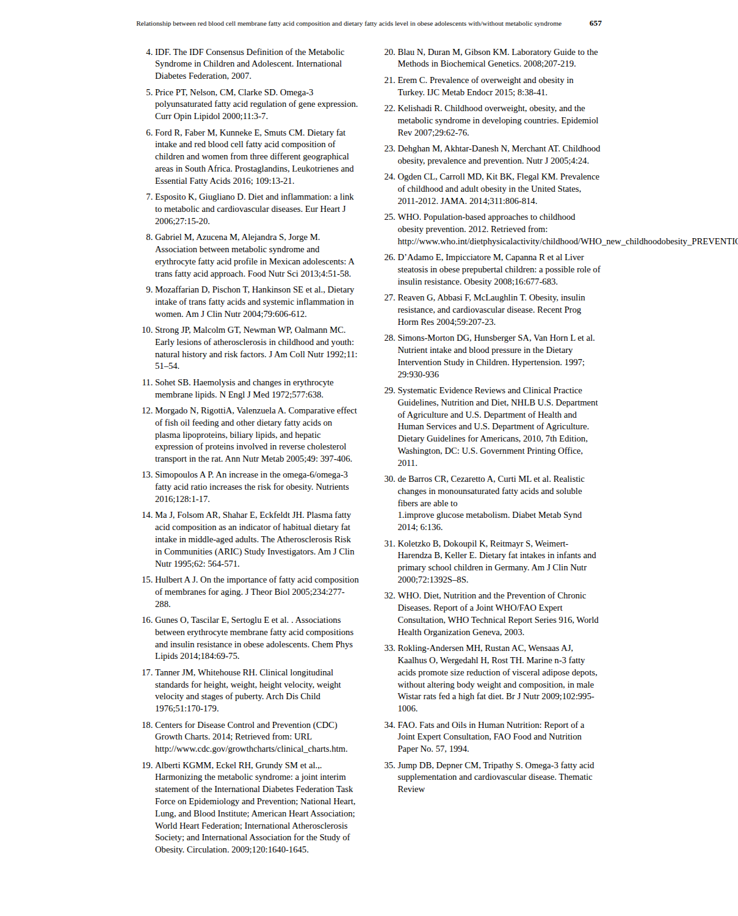Relationship between red blood cell membrane fatty acid composition and dietary fatty acids level in obese adolescents with/without metabolic syndrome 657
IDF. The IDF Consensus Definition of the Metabolic Syndrome in Children and Adolescent. International Diabetes Federation, 2007.
Price PT, Nelson, CM, Clarke SD. Omega-3 polyunsaturated fatty acid regulation of gene expression. Curr Opin Lipidol 2000;11:3-7.
Ford R, Faber M, Kunneke E, Smuts CM. Dietary fat intake and red blood cell fatty acid composition of children and women from three different geographical areas in South Africa. Prostaglandins, Leukotrienes and Essential Fatty Acids 2016; 109:13-21.
Esposito K, Giugliano D. Diet and inflammation: a link to metabolic and cardiovascular diseases. Eur Heart J 2006;27:15-20.
Gabriel M, Azucena M, Alejandra S, Jorge M. Association between metabolic syndrome and erythrocyte fatty acid profile in Mexican adolescents: A trans fatty acid approach. Food Nutr Sci 2013;4:51-58.
Mozaffarian D, Pischon T, Hankinson SE et al., Dietary intake of trans fatty acids and systemic inflammation in women. Am J Clin Nutr 2004;79:606-612.
Strong JP, Malcolm GT, Newman WP, Oalmann MC. Early lesions of atherosclerosis in childhood and youth: natural history and risk factors. J Am Coll Nutr 1992;11: 51–54.
Sohet SB. Haemolysis and changes in erythrocyte membrane lipids. N Engl J Med 1972;577:638.
Morgado N, RigottiA, Valenzuela A. Comparative effect of fish oil feeding and other dietary fatty acids on plasma lipoproteins, biliary lipids, and hepatic expression of proteins involved in reverse cholesterol transport in the rat. Ann Nutr Metab 2005;49: 397-406.
Simopoulos A P. An increase in the omega-6/omega-3 fatty acid ratio increases the risk for obesity. Nutrients 2016;128:1-17.
Ma J, Folsom AR, Shahar E, Eckfeldt JH. Plasma fatty acid composition as an indicator of habitual dietary fat intake in middle-aged adults. The Atherosclerosis Risk in Communities (ARIC) Study Investigators. Am J Clin Nutr 1995;62: 564-571.
Hulbert A J. On the importance of fatty acid composition of membranes for aging. J Theor Biol 2005;234:277-288.
Gunes O, Tascilar E, Sertoglu E et al. . Associations between erythrocyte membrane fatty acid compositions and insulin resistance in obese adolescents. Chem Phys Lipids 2014;184:69-75.
Tanner JM, Whitehouse RH. Clinical longitudinal standards for height, weight, height velocity, weight velocity and stages of puberty. Arch Dis Child 1976;51:170-179.
Centers for Disease Control and Prevention (CDC) Growth Charts. 2014; Retrieved from: URL http://www.cdc.gov/growthcharts/clinical_charts.htm.
Alberti KGMM, Eckel RH, Grundy SM et al.,. Harmonizing the metabolic syndrome: a joint interim statement of the International Diabetes Federation Task Force on Epidemiology and Prevention; National Heart, Lung, and Blood Institute; American Heart Association; World Heart Federation; International Atherosclerosis Society; and International Association for the Study of Obesity. Circulation. 2009;120:1640-1645.
Blau N, Duran M, Gibson KM. Laboratory Guide to the Methods in Biochemical Genetics. 2008;207-219.
Erem C. Prevalence of overweight and obesity in Turkey. IJC Metab Endocr 2015; 8:38-41.
Kelishadi R. Childhood overweight, obesity, and the metabolic syndrome in developing countries. Epidemiol Rev 2007;29:62-76.
Dehghan M, Akhtar-Danesh N, Merchant AT. Childhood obesity, prevalence and prevention. Nutr J 2005;4:24.
Ogden CL, Carroll MD, Kit BK, Flegal KM. Prevalence of childhood and adult obesity in the United States, 2011-2012. JAMA. 2014;311:806-814.
WHO. Population-based approaches to childhood obesity prevention. 2012. Retrieved from: http://www.who.int/dietphysicalactivity/childhood/WHO_new_childhoodobesity_PREVENTION
D’Adamo E, Impicciatore M, Capanna R et al Liver steatosis in obese prepubertal children: a possible role of insulin resistance. Obesity 2008;16:677-683.
Reaven G, Abbasi F, McLaughlin T. Obesity, insulin resistance, and cardiovascular disease. Recent Prog Horm Res 2004;59:207-23.
Simons-Morton DG, Hunsberger SA, Van Horn L et al. Nutrient intake and blood pressure in the Dietary Intervention Study in Children. Hypertension. 1997; 29:930-936
Systematic Evidence Reviews and Clinical Practice Guidelines, Nutrition and Diet, NHLB U.S. Department of Agriculture and U.S. Department of Health and Human Services and U.S. Department of Agriculture. Dietary Guidelines for Americans, 2010, 7th Edition, Washington, DC: U.S. Government Printing Office, 2011.
de Barros CR, Cezaretto A, Curti ML et al. Realistic changes in monounsaturated fatty acids and soluble fibers are able to
1.improve glucose metabolism. Diabet Metab Synd 2014; 6:136.
Koletzko B, Dokoupil K, Reitmayr S, Weimert-Harendza B, Keller E. Dietary fat intakes in infants and primary school children in Germany. Am J Clin Nutr 2000;72:1392S–8S.
WHO. Diet, Nutrition and the Prevention of Chronic Diseases. Report of a Joint WHO/FAO Expert Consultation, WHO Technical Report Series 916, World Health Organization Geneva, 2003.
Rokling-Andersen MH, Rustan AC, Wensaas AJ, Kaalhus O, Wergedahl H, Rost TH. Marine n-3 fatty acids promote size reduction of visceral adipose depots, without altering body weight and composition, in male Wistar rats fed a high fat diet. Br J Nutr 2009;102:995-1006.
FAO. Fats and Oils in Human Nutrition: Report of a Joint Expert Consultation, FAO Food and Nutrition Paper No. 57, 1994.
Jump DB, Depner CM, Tripathy S. Omega-3 fatty acid supplementation and cardiovascular disease. Thematic Review